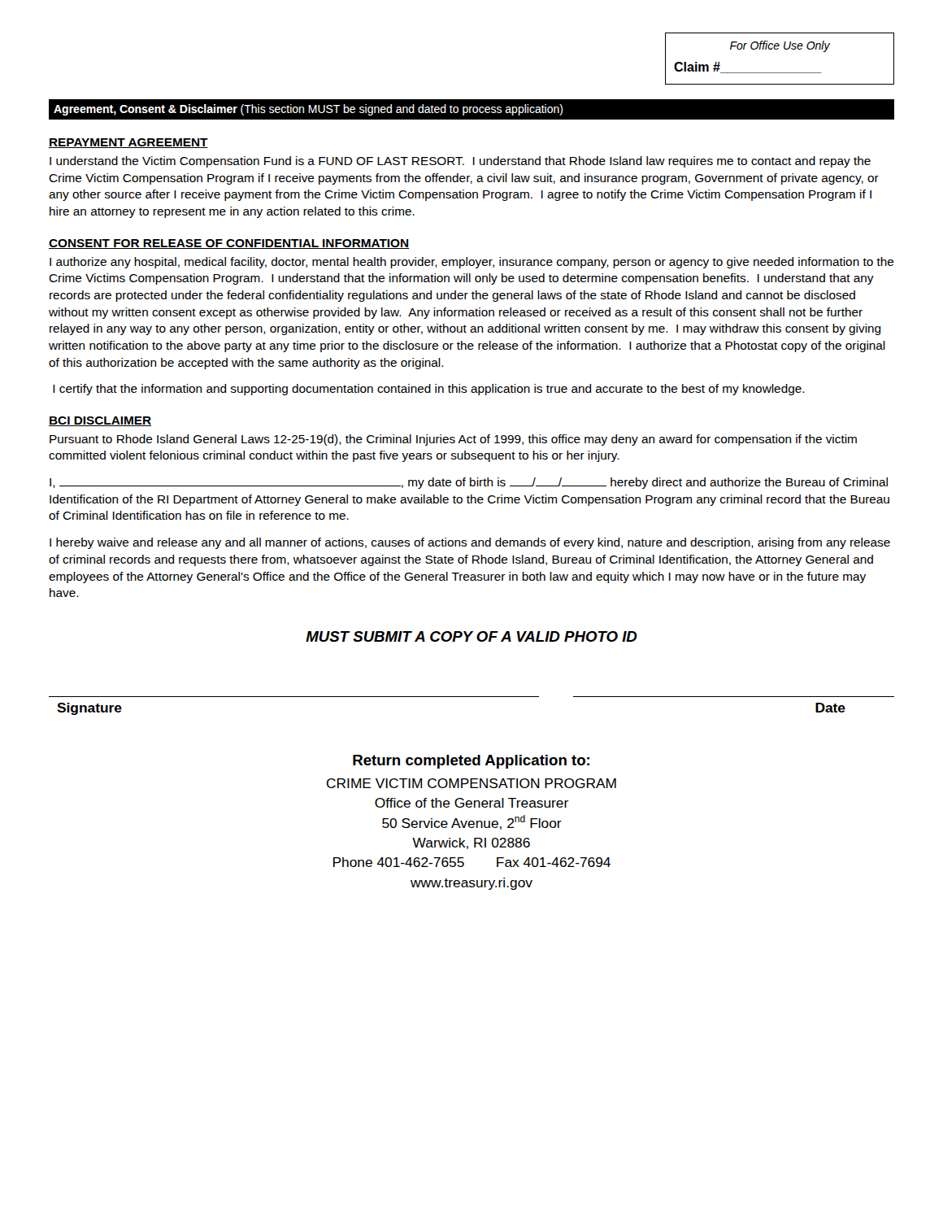For Office Use Only
Claim #______________
Agreement, Consent & Disclaimer (This section MUST be signed and dated to process application)
REPAYMENT AGREEMENT
I understand the Victim Compensation Fund is a FUND OF LAST RESORT. I understand that Rhode Island law requires me to contact and repay the Crime Victim Compensation Program if I receive payments from the offender, a civil law suit, and insurance program, Government of private agency, or any other source after I receive payment from the Crime Victim Compensation Program. I agree to notify the Crime Victim Compensation Program if I hire an attorney to represent me in any action related to this crime.
CONSENT FOR RELEASE OF CONFIDENTIAL INFORMATION
I authorize any hospital, medical facility, doctor, mental health provider, employer, insurance company, person or agency to give needed information to the Crime Victims Compensation Program. I understand that the information will only be used to determine compensation benefits. I understand that any records are protected under the federal confidentiality regulations and under the general laws of the state of Rhode Island and cannot be disclosed without my written consent except as otherwise provided by law. Any information released or received as a result of this consent shall not be further relayed in any way to any other person, organization, entity or other, without an additional written consent by me. I may withdraw this consent by giving written notification to the above party at any time prior to the disclosure or the release of the information. I authorize that a Photostat copy of the original of this authorization be accepted with the same authority as the original.
I certify that the information and supporting documentation contained in this application is true and accurate to the best of my knowledge.
BCI DISCLAIMER
Pursuant to Rhode Island General Laws 12-25-19(d), the Criminal Injuries Act of 1999, this office may deny an award for compensation if the victim committed violent felonious criminal conduct within the past five years or subsequent to his or her injury.
I, , my date of birth is / / hereby direct and authorize the Bureau of Criminal Identification of the RI Department of Attorney General to make available to the Crime Victim Compensation Program any criminal record that the Bureau of Criminal Identification has on file in reference to me.
I hereby waive and release any and all manner of actions, causes of actions and demands of every kind, nature and description, arising from any release of criminal records and requests there from, whatsoever against the State of Rhode Island, Bureau of Criminal Identification, the Attorney General and employees of the Attorney General's Office and the Office of the General Treasurer in both law and equity which I may now have or in the future may have.
MUST SUBMIT A COPY OF A VALID PHOTO ID
Signature
Date
Return completed Application to:
CRIME VICTIM COMPENSATION PROGRAM
Office of the General Treasurer
50 Service Avenue, 2nd Floor
Warwick, RI 02886
Phone 401-462-7655 Fax 401-462-7694
www.treasury.ri.gov